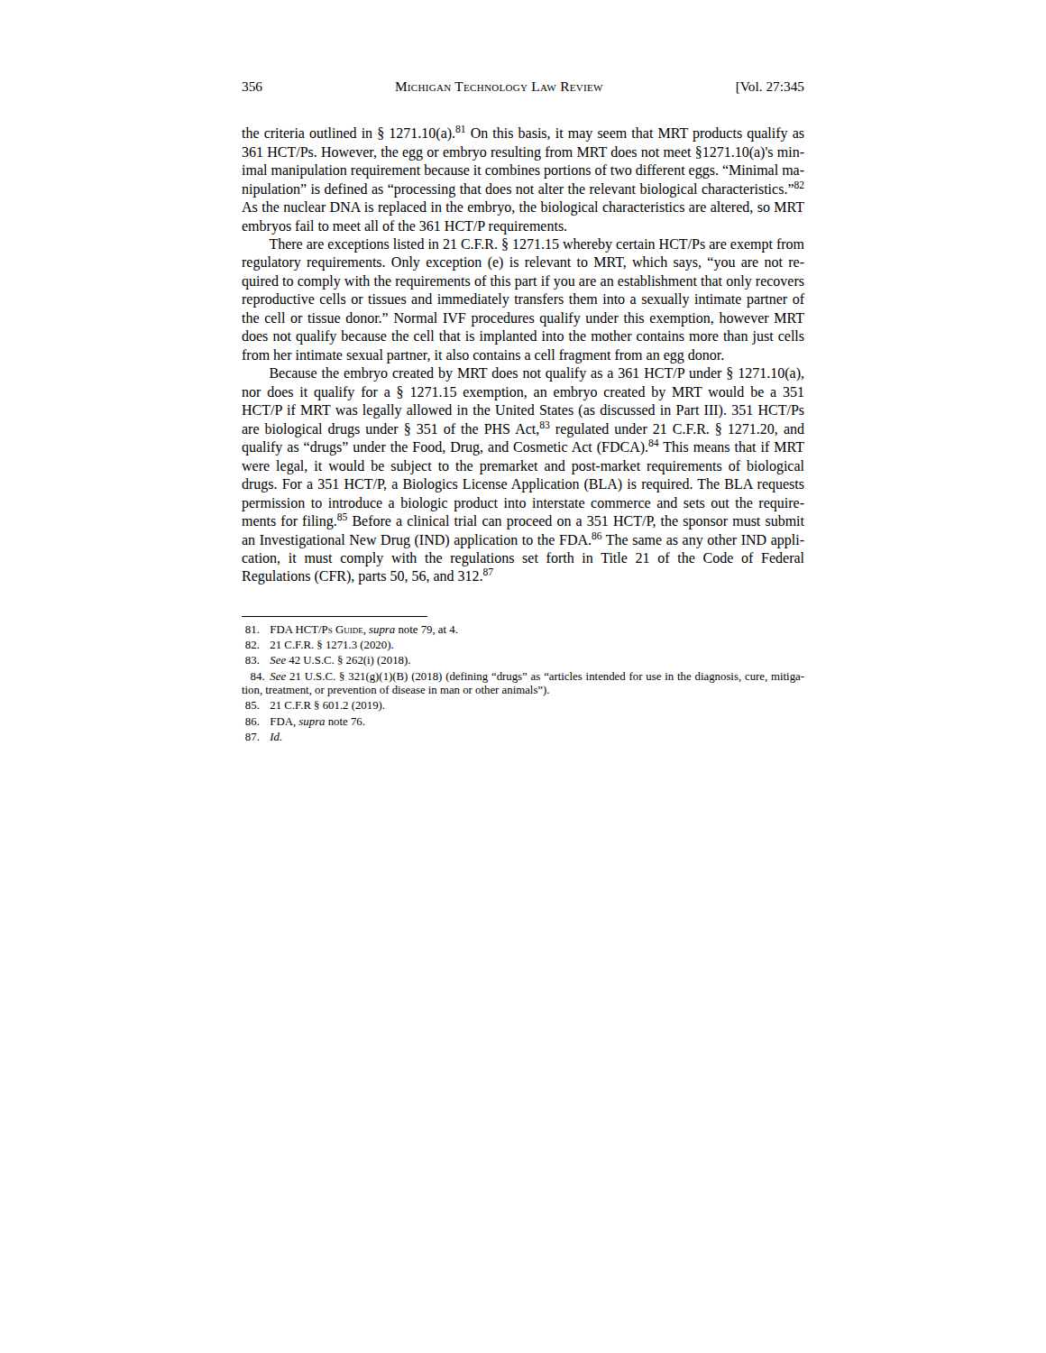356 Michigan Technology Law Review [Vol. 27:345
the criteria outlined in § 1271.10(a).81 On this basis, it may seem that MRT products qualify as 361 HCT/Ps. However, the egg or embryo resulting from MRT does not meet §1271.10(a)'s minimal manipulation requirement because it combines portions of two different eggs. “Minimal manipulation” is defined as “processing that does not alter the relevant biological characteristics.”82 As the nuclear DNA is replaced in the embryo, the biological characteristics are altered, so MRT embryos fail to meet all of the 361 HCT/P requirements.
There are exceptions listed in 21 C.F.R. § 1271.15 whereby certain HCT/Ps are exempt from regulatory requirements. Only exception (e) is relevant to MRT, which says, “you are not required to comply with the requirements of this part if you are an establishment that only recovers reproductive cells or tissues and immediately transfers them into a sexually intimate partner of the cell or tissue donor.” Normal IVF procedures qualify under this exemption, however MRT does not qualify because the cell that is implanted into the mother contains more than just cells from her intimate sexual partner, it also contains a cell fragment from an egg donor.
Because the embryo created by MRT does not qualify as a 361 HCT/P under § 1271.10(a), nor does it qualify for a § 1271.15 exemption, an embryo created by MRT would be a 351 HCT/P if MRT was legally allowed in the United States (as discussed in Part III). 351 HCT/Ps are biological drugs under § 351 of the PHS Act,83 regulated under 21 C.F.R. § 1271.20, and qualify as “drugs” under the Food, Drug, and Cosmetic Act (FDCA).84 This means that if MRT were legal, it would be subject to the premarket and post-market requirements of biological drugs. For a 351 HCT/P, a Biologics License Application (BLA) is required. The BLA requests permission to introduce a biologic product into interstate commerce and sets out the requirements for filing.85 Before a clinical trial can proceed on a 351 HCT/P, the sponsor must submit an Investigational New Drug (IND) application to the FDA.86 The same as any other IND application, it must comply with the regulations set forth in Title 21 of the Code of Federal Regulations (CFR), parts 50, 56, and 312.87
81. FDA HCT/Ps Guide, supra note 79, at 4.
82. 21 C.F.R. § 1271.3 (2020).
83. See 42 U.S.C. § 262(i) (2018).
84. See 21 U.S.C. § 321(g)(1)(B) (2018) (defining “drugs” as “articles intended for use in the diagnosis, cure, mitigation, treatment, or prevention of disease in man or other animals”).
85. 21 C.F.R § 601.2 (2019).
86. FDA, supra note 76.
87. Id.